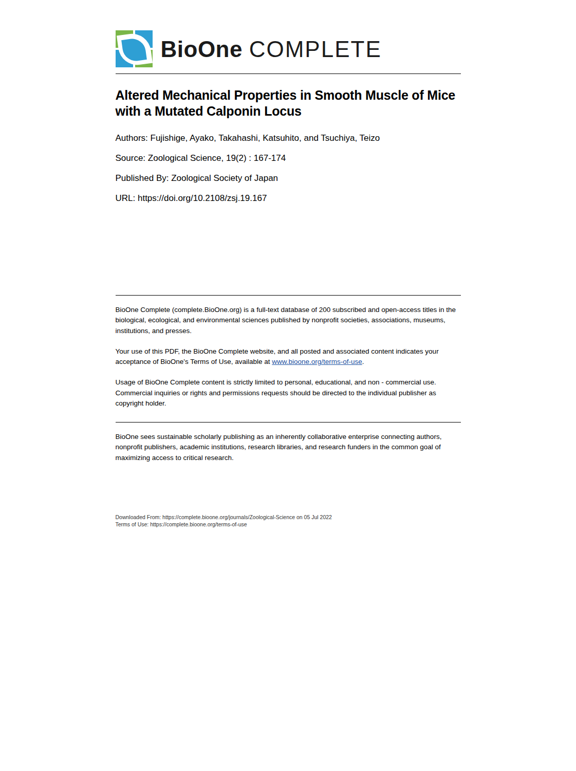BioOne COMPLETE
Altered Mechanical Properties in Smooth Muscle of Mice with a Mutated Calponin Locus
Authors: Fujishige, Ayako, Takahashi, Katsuhito, and Tsuchiya, Teizo
Source: Zoological Science, 19(2) : 167-174
Published By: Zoological Society of Japan
URL: https://doi.org/10.2108/zsj.19.167
BioOne Complete (complete.BioOne.org) is a full-text database of 200 subscribed and open-access titles in the biological, ecological, and environmental sciences published by nonprofit societies, associations, museums, institutions, and presses.
Your use of this PDF, the BioOne Complete website, and all posted and associated content indicates your acceptance of BioOne's Terms of Use, available at www.bioone.org/terms-of-use.
Usage of BioOne Complete content is strictly limited to personal, educational, and non - commercial use. Commercial inquiries or rights and permissions requests should be directed to the individual publisher as copyright holder.
BioOne sees sustainable scholarly publishing as an inherently collaborative enterprise connecting authors, nonprofit publishers, academic institutions, research libraries, and research funders in the common goal of maximizing access to critical research.
Downloaded From: https://complete.bioone.org/journals/Zoological-Science on 05 Jul 2022
Terms of Use: https://complete.bioone.org/terms-of-use